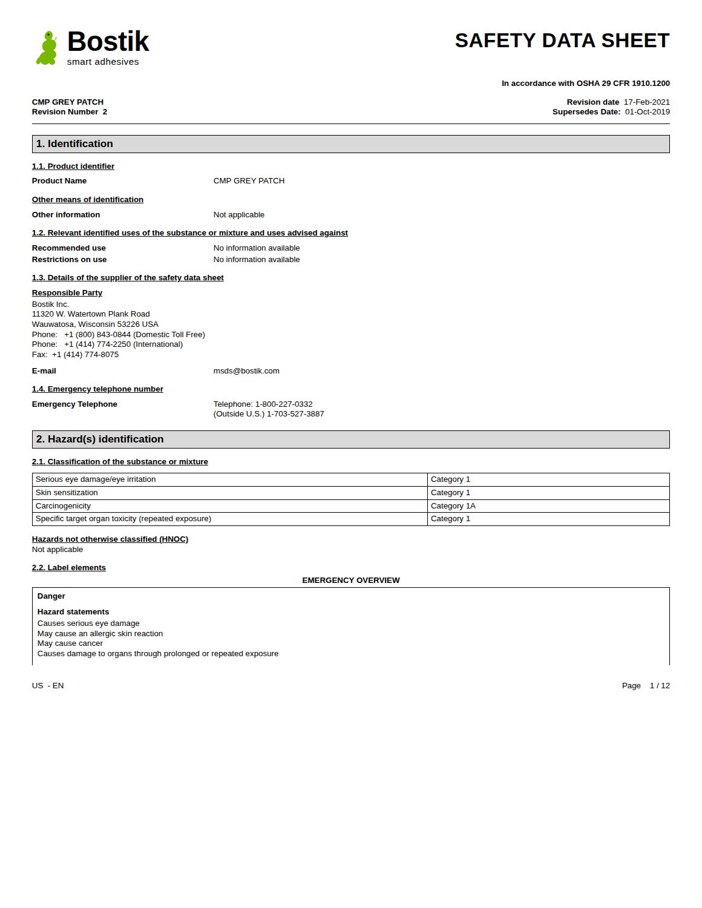Bostik
smart adhesives
SAFETY DATA SHEET
In accordance with OSHA 29 CFR 1910.1200
CMP GREY PATCH
Revision Number 2
Revision date 17-Feb-2021
Supersedes Date: 01-Oct-2019
1. Identification
1.1. Product identifier
Product Name
CMP GREY PATCH
Other means of identification
Other information
Not applicable
1.2. Relevant identified uses of the substance or mixture and uses advised against
Recommended use
No information available
Restrictions on use
No information available
1.3. Details of the supplier of the safety data sheet
Responsible Party
Bostik Inc.
11320 W. Watertown Plank Road
Wauwatosa, Wisconsin 53226 USA
Phone: +1 (800) 843-0844 (Domestic Toll Free)
Phone: +1 (414) 774-2250 (International)
Fax: +1 (414) 774-8075
E-mail
msds@bostik.com
1.4. Emergency telephone number
Emergency Telephone
Telephone: 1-800-227-0332
(Outside U.S.) 1-703-527-3887
2. Hazard(s) identification
2.1. Classification of the substance or mixture
| Serious eye damage/eye irritation | Category 1 |
| Skin sensitization | Category 1 |
| Carcinogenicity | Category 1A |
| Specific target organ toxicity (repeated exposure) | Category 1 |
Hazards not otherwise classified (HNOC)
Not applicable
2.2. Label elements
EMERGENCY OVERVIEW
Danger
Hazard statements
Causes serious eye damage
May cause an allergic skin reaction
May cause cancer
Causes damage to organs through prolonged or repeated exposure
US - EN
Page 1 / 12